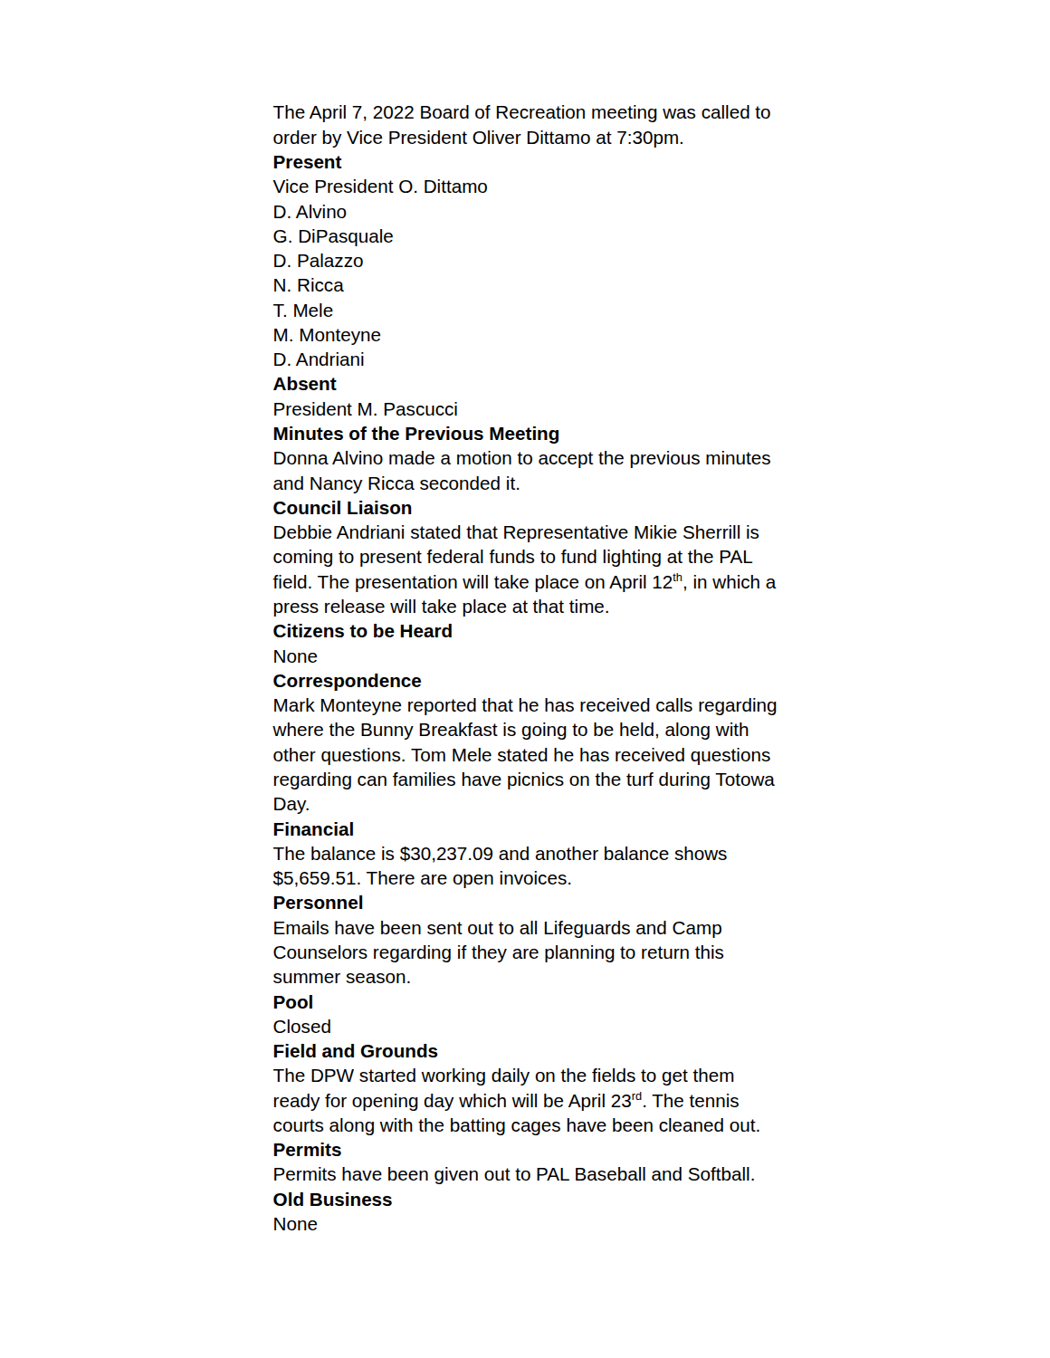The April 7, 2022 Board of Recreation meeting was called to order by Vice President Oliver Dittamo at 7:30pm.
Present
Vice President O. Dittamo
D. Alvino
G. DiPasquale
D. Palazzo
N. Ricca
T. Mele
M. Monteyne
D. Andriani
Absent
President M. Pascucci
Minutes of the Previous Meeting
Donna Alvino made a motion to accept the previous minutes and Nancy Ricca seconded it.
Council Liaison
Debbie Andriani stated that Representative Mikie Sherrill is coming to present federal funds to fund lighting at the PAL field. The presentation will take place on April 12th, in which a press release will take place at that time.
Citizens to be Heard
None
Correspondence
Mark Monteyne reported that he has received calls regarding where the Bunny Breakfast is going to be held, along with other questions. Tom Mele stated he has received questions regarding can families have picnics on the turf during Totowa Day.
Financial
The balance is $30,237.09 and another balance shows $5,659.51. There are open invoices.
Personnel
Emails have been sent out to all Lifeguards and Camp Counselors regarding if they are planning to return this summer season.
Pool
Closed
Field and Grounds
The DPW started working daily on the fields to get them ready for opening day which will be April 23rd. The tennis courts along with the batting cages have been cleaned out.
Permits
Permits have been given out to PAL Baseball and Softball.
Old Business
None